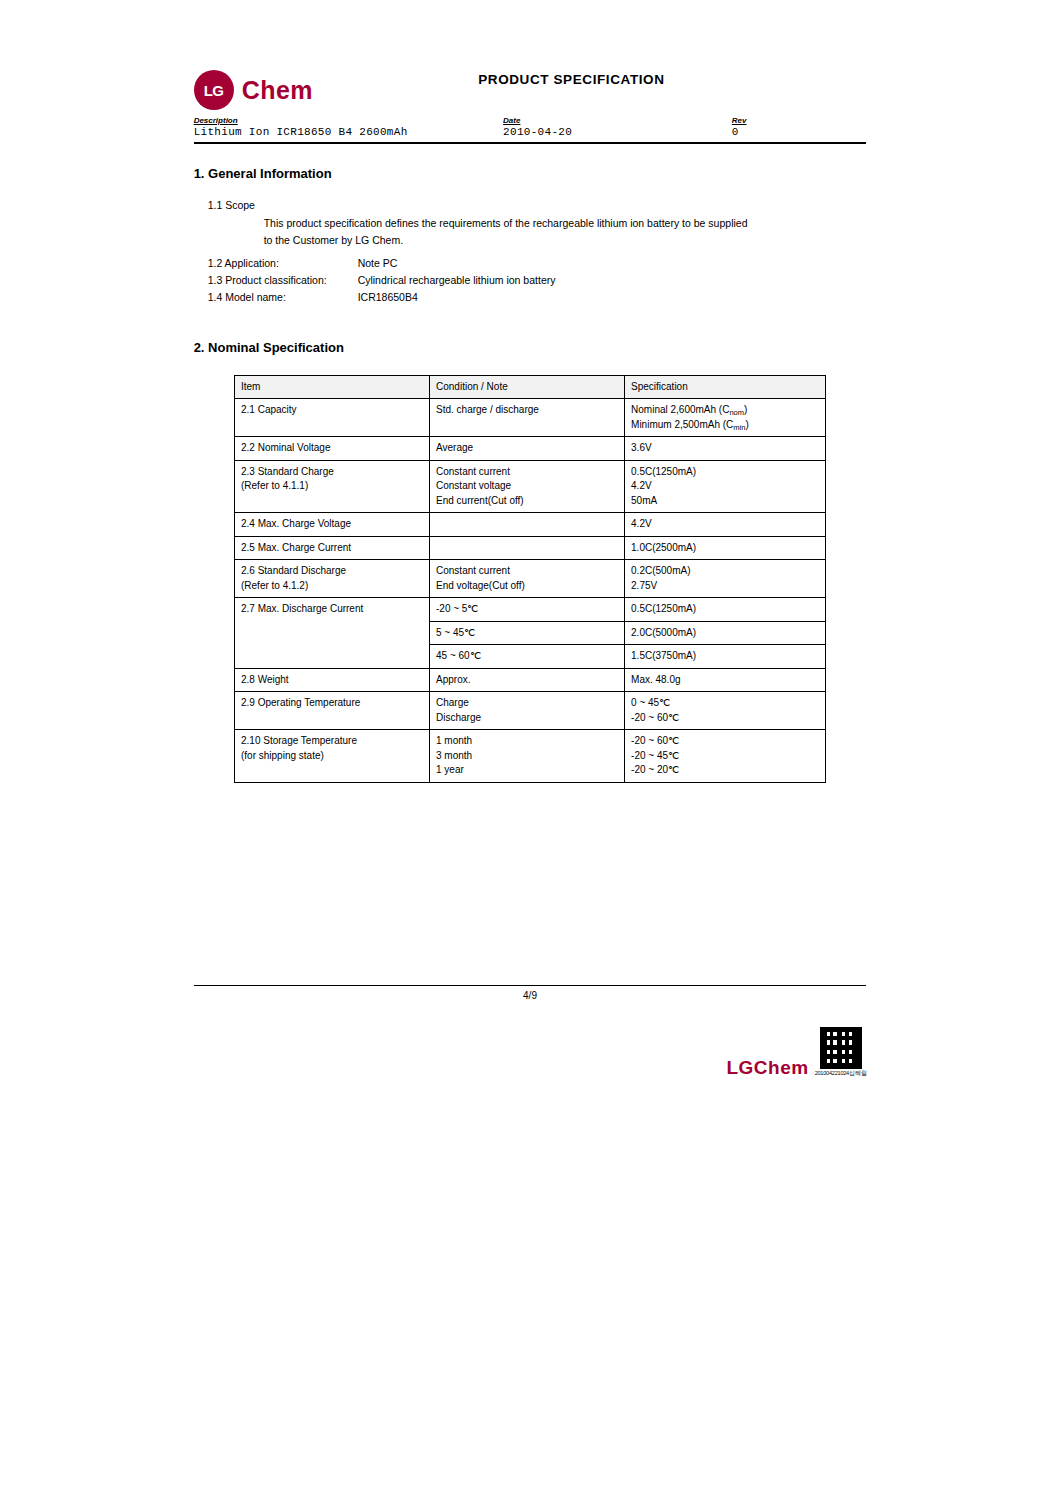Chem
PRODUCT SPECIFICATION
Description Lithium Ion ICR18650 B4 2600mAh
Date 2010-04-20
Rev 0
1. General Information
1.1 Scope
This product specification defines the requirements of the rechargeable lithium ion battery to be supplied
to the Customer by LG Chem.
1.2 Application: Note PC
1.3 Product classification: Cylindrical rechargeable lithium ion battery
1.4 Model name: ICR18650B4
2. Nominal Specification
| Item | Condition / Note | Specification |
| --- | --- | --- |
| 2.1 Capacity | Std. charge / discharge | Nominal 2,600mAh (C nom ) Minimum 2,500mAh (C min ) |
| 2.2 Nominal Voltage | Average | 3.6V |
| 2.3 Standard Charge (Refer to 4.1.1) | Constant current Constant voltage End current(Cut off) | 0.5C(1250mA) 4.2V 50mA |
| 2.4 Max. Charge Voltage | | 4.2V |
| 2.5 Max. Charge Current | | 1.0C(2500mA) |
| 2.6 Standard Discharge (Refer to 4.1.2) | Constant current End voltage(Cut off) | 0.2C(500mA) 2.75V |
| 2.7 Max. Discharge Current | -20 ~ 5℃ | 0.5C(1250mA) |
| 5 ~ 45℃ | 2.0C(5000mA) |
| 45 ~ 60℃ | 1.5C(3750mA) |
| 2.8 Weight | Approx. | Max. 48.0g |
| 2.9 Operating Temperature | Charge Discharge | 0 ~ 45℃ -20 ~ 60℃ |
| 2.10 Storage Temperature (for shipping state) | 1 month 3 month 1 year | -20 ~ 60℃ -20 ~ 45℃ -20 ~ 20℃ |
4/9
LGChem
201004221024십혜림